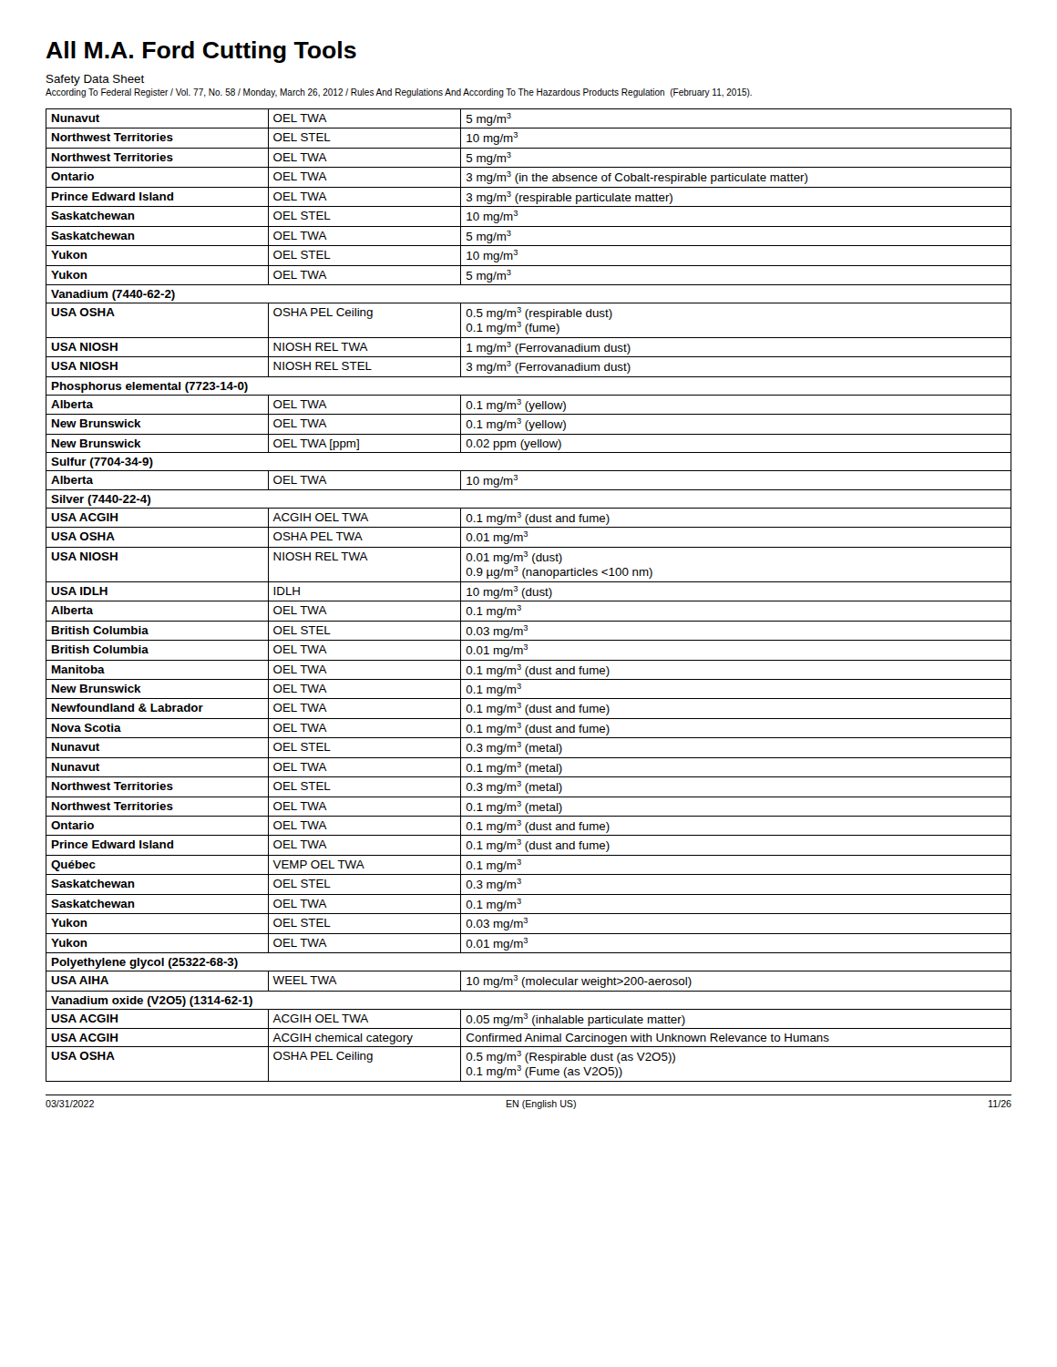All M.A. Ford Cutting Tools
Safety Data Sheet
According To Federal Register / Vol. 77, No. 58 / Monday, March 26, 2012 / Rules And Regulations And According To The Hazardous Products Regulation (February 11, 2015).
| Nunavut | OEL TWA | 5 mg/m 3 |
| Northwest Territories | OEL STEL | 10 mg/m 3 |
| Northwest Territories | OEL TWA | 5 mg/m 3 |
| Ontario | OEL TWA | 3 mg/m 3 (in the absence of Cobalt-respirable particulate matter) |
| Prince Edward Island | OEL TWA | 3 mg/m 3 (respirable particulate matter) |
| Saskatchewan | OEL STEL | 10 mg/m 3 |
| Saskatchewan | OEL TWA | 5 mg/m 3 |
| Yukon | OEL STEL | 10 mg/m 3 |
| Yukon | OEL TWA | 5 mg/m 3 |
| Vanadium (7440-62-2) |
| USA OSHA | OSHA PEL Ceiling | 0.5 mg/m 3 (respirable dust) 0.1 mg/m 3 (fume) |
| USA NIOSH | NIOSH REL TWA | 1 mg/m 3 (Ferrovanadium dust) |
| USA NIOSH | NIOSH REL STEL | 3 mg/m 3 (Ferrovanadium dust) |
| Phosphorus elemental (7723-14-0) |
| Alberta | OEL TWA | 0.1 mg/m 3 (yellow) |
| New Brunswick | OEL TWA | 0.1 mg/m 3 (yellow) |
| New Brunswick | OEL TWA [ppm] | 0.02 ppm (yellow) |
| Sulfur (7704-34-9) |
| Alberta | OEL TWA | 10 mg/m 3 |
| Silver (7440-22-4) |
| USA ACGIH | ACGIH OEL TWA | 0.1 mg/m 3 (dust and fume) |
| USA OSHA | OSHA PEL TWA | 0.01 mg/m 3 |
| USA NIOSH | NIOSH REL TWA | 0.01 mg/m 3 (dust) 0.9 µg/m 3 (nanoparticles <100 nm) |
| USA IDLH | IDLH | 10 mg/m 3 (dust) |
| Alberta | OEL TWA | 0.1 mg/m 3 |
| British Columbia | OEL STEL | 0.03 mg/m 3 |
| British Columbia | OEL TWA | 0.01 mg/m 3 |
| Manitoba | OEL TWA | 0.1 mg/m 3 (dust and fume) |
| New Brunswick | OEL TWA | 0.1 mg/m 3 |
| Newfoundland & Labrador | OEL TWA | 0.1 mg/m 3 (dust and fume) |
| Nova Scotia | OEL TWA | 0.1 mg/m 3 (dust and fume) |
| Nunavut | OEL STEL | 0.3 mg/m 3 (metal) |
| Nunavut | OEL TWA | 0.1 mg/m 3 (metal) |
| Northwest Territories | OEL STEL | 0.3 mg/m 3 (metal) |
| Northwest Territories | OEL TWA | 0.1 mg/m 3 (metal) |
| Ontario | OEL TWA | 0.1 mg/m 3 (dust and fume) |
| Prince Edward Island | OEL TWA | 0.1 mg/m 3 (dust and fume) |
| Québec | VEMP OEL TWA | 0.1 mg/m 3 |
| Saskatchewan | OEL STEL | 0.3 mg/m 3 |
| Saskatchewan | OEL TWA | 0.1 mg/m 3 |
| Yukon | OEL STEL | 0.03 mg/m 3 |
| Yukon | OEL TWA | 0.01 mg/m 3 |
| Polyethylene glycol (25322-68-3) |
| USA AIHA | WEEL TWA | 10 mg/m 3 (molecular weight>200-aerosol) |
| Vanadium oxide (V2O5) (1314-62-1) |
| USA ACGIH | ACGIH OEL TWA | 0.05 mg/m 3 (inhalable particulate matter) |
| USA ACGIH | ACGIH chemical category | Confirmed Animal Carcinogen with Unknown Relevance to Humans |
| USA OSHA | OSHA PEL Ceiling | 0.5 mg/m 3 (Respirable dust (as V2O5)) 0.1 mg/m 3 (Fume (as V2O5)) |
03/31/2022
EN (English US)
11/26